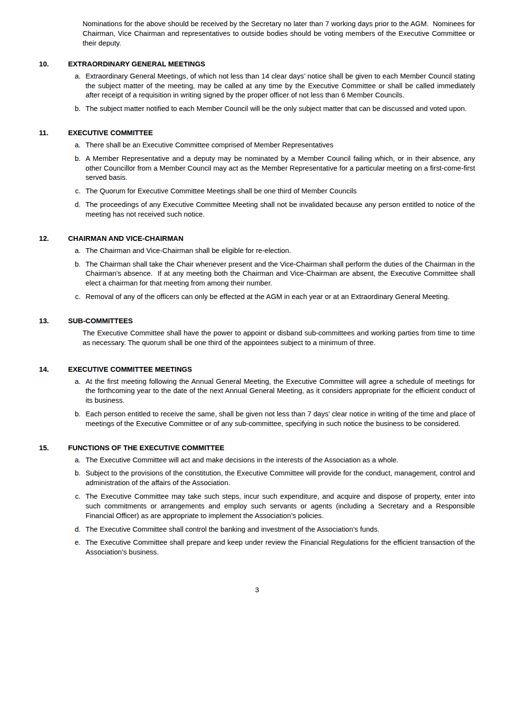Nominations for the above should be received by the Secretary no later than 7 working days prior to the AGM. Nominees for Chairman, Vice Chairman and representatives to outside bodies should be voting members of the Executive Committee or their deputy.
10.
Extraordinary General Meetings
Extraordinary General Meetings, of which not less than 14 clear days’ notice shall be given to each Member Council stating the subject matter of the meeting, may be called at any time by the Executive Committee or shall be called immediately after receipt of a requisition in writing signed by the proper officer of not less than 6 Member Councils.
The subject matter notified to each Member Council will be the only subject matter that can be discussed and voted upon.
11.
Executive Committee
There shall be an Executive Committee comprised of Member Representatives
A Member Representative and a deputy may be nominated by a Member Council failing which, or in their absence, any other Councillor from a Member Council may act as the Member Representative for a particular meeting on a first-come-first served basis.
The Quorum for Executive Committee Meetings shall be one third of Member Councils
The proceedings of any Executive Committee Meeting shall not be invalidated because any person entitled to notice of the meeting has not received such notice.
12.
Chairman and Vice-Chairman
The Chairman and Vice-Chairman shall be eligible for re-election.
The Chairman shall take the Chair whenever present and the Vice-Chairman shall perform the duties of the Chairman in the Chairman’s absence. If at any meeting both the Chairman and Vice-Chairman are absent, the Executive Committee shall elect a chairman for that meeting from among their number.
Removal of any of the officers can only be effected at the AGM in each year or at an Extraordinary General Meeting.
13.
Sub-Committees
The Executive Committee shall have the power to appoint or disband sub-committees and working parties from time to time as necessary. The quorum shall be one third of the appointees subject to a minimum of three.
14.
Executive Committee Meetings
At the first meeting following the Annual General Meeting, the Executive Committee will agree a schedule of meetings for the forthcoming year to the date of the next Annual General Meeting, as it considers appropriate for the efficient conduct of its business.
Each person entitled to receive the same, shall be given not less than 7 days’ clear notice in writing of the time and place of meetings of the Executive Committee or of any sub-committee, specifying in such notice the business to be considered.
15.
Functions of the Executive Committee
The Executive Committee will act and make decisions in the interests of the Association as a whole.
Subject to the provisions of the constitution, the Executive Committee will provide for the conduct, management, control and administration of the affairs of the Association.
The Executive Committee may take such steps, incur such expenditure, and acquire and dispose of property, enter into such commitments or arrangements and employ such servants or agents (including a Secretary and a Responsible Financial Officer) as are appropriate to implement the Association’s policies.
The Executive Committee shall control the banking and investment of the Association’s funds.
The Executive Committee shall prepare and keep under review the Financial Regulations for the efficient transaction of the Association’s business.
3